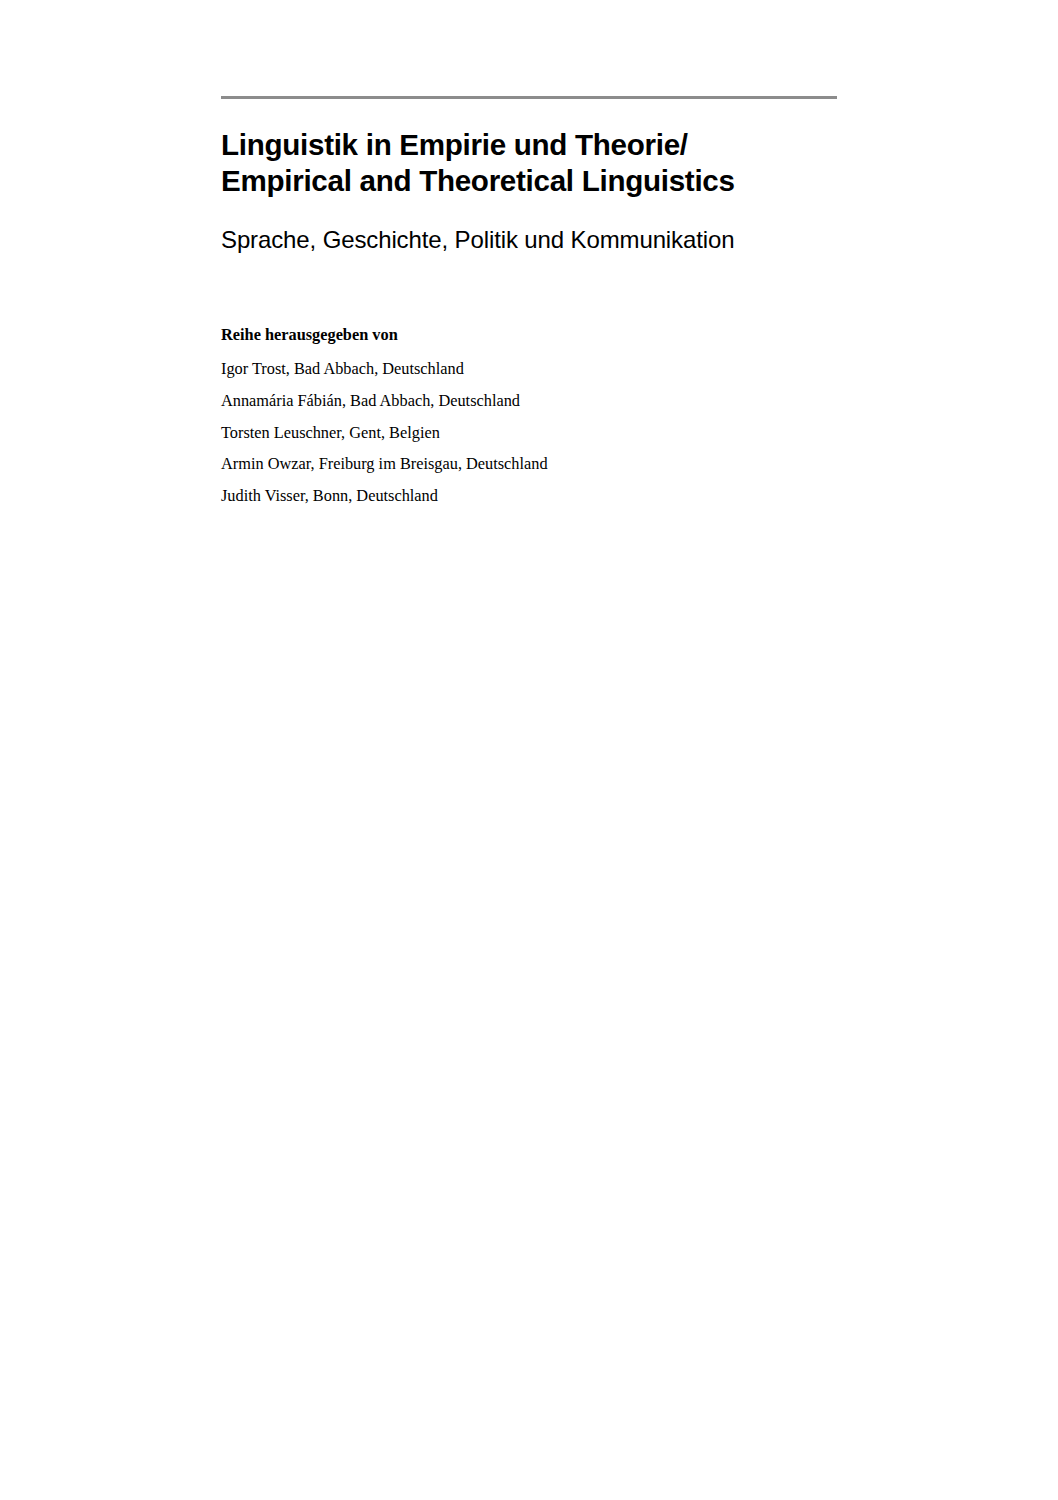Linguistik in Empirie und Theorie/
Empirical and Theoretical Linguistics
Sprache, Geschichte, Politik und Kommu­nikation
Reihe herausgegeben von
Igor Trost, Bad Abbach, Deutschland
Annamária Fábián, Bad Abbach, Deutschland
Torsten Leuschner, Gent, Belgien
Armin Owzar, Freiburg im Breisgau, Deutschland
Judith Visser, Bonn, Deutschland